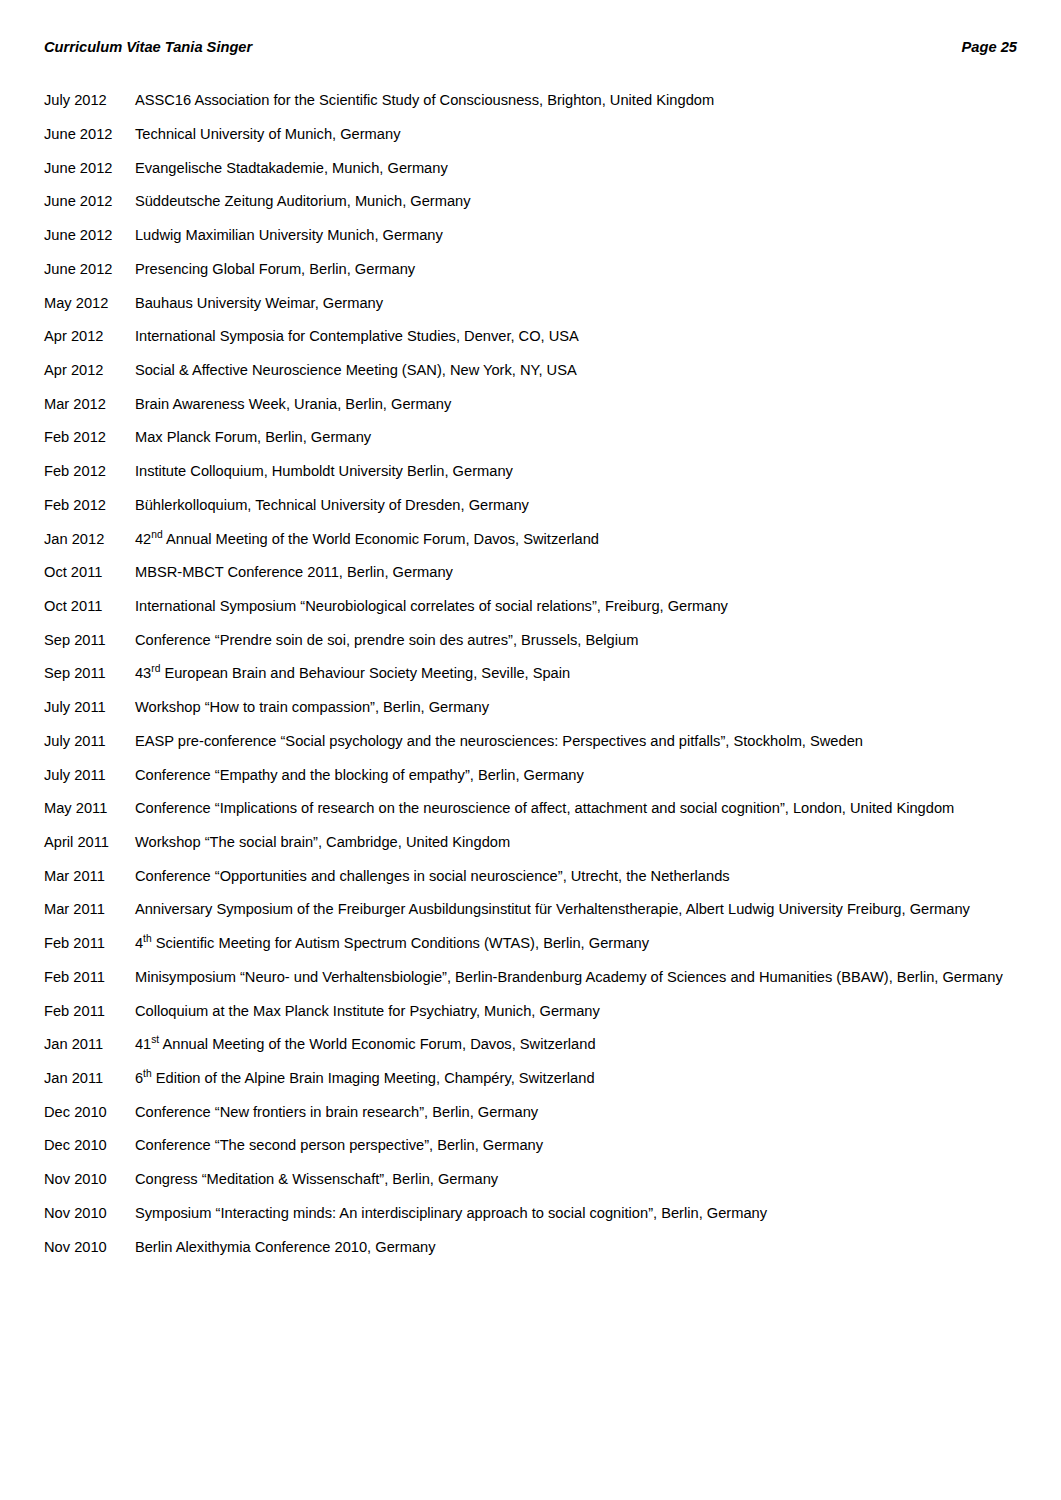Curriculum Vitae Tania Singer Page 25
July 2012
ASSC16 Association for the Scientific Study of Consciousness, Brighton, United Kingdom
June 2012
Technical University of Munich, Germany
June 2012
Evangelische Stadtakademie, Munich, Germany
June 2012
Süddeutsche Zeitung Auditorium, Munich, Germany
June 2012
Ludwig Maximilian University Munich, Germany
June 2012
Presencing Global Forum, Berlin, Germany
May 2012
Bauhaus University Weimar, Germany
Apr 2012
International Symposia for Contemplative Studies, Denver, CO, USA
Apr 2012
Social & Affective Neuroscience Meeting (SAN), New York, NY, USA
Mar 2012
Brain Awareness Week, Urania, Berlin, Germany
Feb 2012
Max Planck Forum, Berlin, Germany
Feb 2012
Institute Colloquium, Humboldt University Berlin, Germany
Feb 2012
Bühlerkolloquium, Technical University of Dresden, Germany
Jan 2012
42nd Annual Meeting of the World Economic Forum, Davos, Switzerland
Oct 2011
MBSR-MBCT Conference 2011, Berlin, Germany
Oct 2011
International Symposium “Neurobiological correlates of social relations”, Freiburg, Germany
Sep 2011
Conference “Prendre soin de soi, prendre soin des autres”, Brussels, Belgium
Sep 2011
43rd European Brain and Behaviour Society Meeting, Seville, Spain
July 2011
Workshop “How to train compassion”, Berlin, Germany
July 2011
EASP pre-conference “Social psychology and the neurosciences: Perspectives and pitfalls”, Stockholm, Sweden
July 2011
Conference “Empathy and the blocking of empathy”, Berlin, Germany
May 2011
Conference “Implications of research on the neuroscience of affect, attachment and social cognition”, London, United Kingdom
April 2011
Workshop “The social brain”, Cambridge, United Kingdom
Mar 2011
Conference “Opportunities and challenges in social neuroscience”, Utrecht, the Netherlands
Mar 2011
Anniversary Symposium of the Freiburger Ausbildungsinstitut für Verhaltenstherapie, Albert Ludwig University Freiburg, Germany
Feb 2011
4th Scientific Meeting for Autism Spectrum Conditions (WTAS), Berlin, Germany
Feb 2011
Minisymposium “Neuro- und Verhaltensbiologie”, Berlin-Brandenburg Academy of Sciences and Humanities (BBAW), Berlin, Germany
Feb 2011
Colloquium at the Max Planck Institute for Psychiatry, Munich, Germany
Jan 2011
41st Annual Meeting of the World Economic Forum, Davos, Switzerland
Jan 2011
6th Edition of the Alpine Brain Imaging Meeting, Champéry, Switzerland
Dec 2010
Conference “New frontiers in brain research”, Berlin, Germany
Dec 2010
Conference “The second person perspective”, Berlin, Germany
Nov 2010
Congress “Meditation & Wissenschaft”, Berlin, Germany
Nov 2010
Symposium “Interacting minds: An interdisciplinary approach to social cognition”, Berlin, Germany
Nov 2010
Berlin Alexithymia Conference 2010, Germany